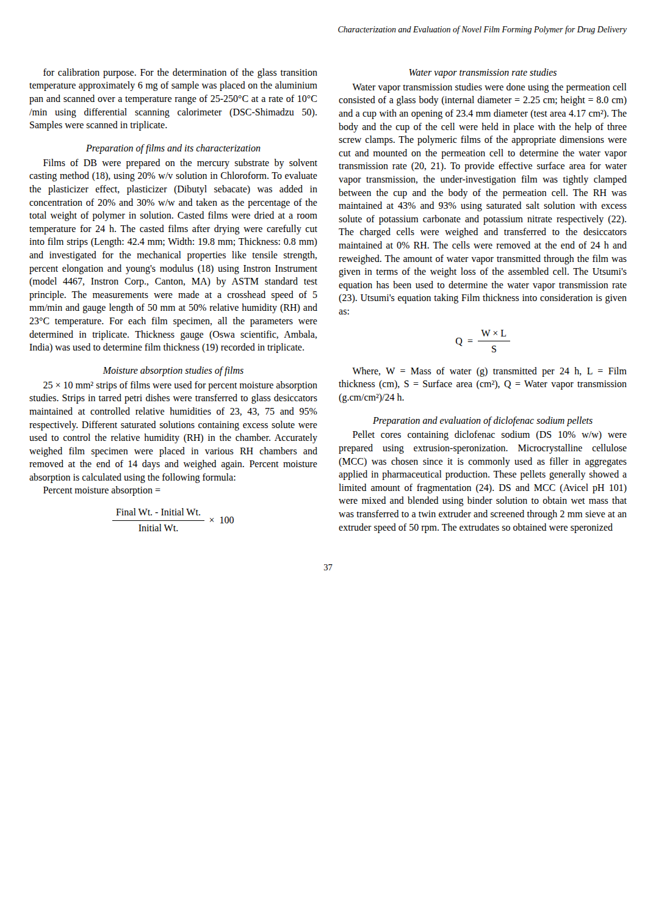Characterization and Evaluation of Novel Film Forming Polymer for Drug Delivery
for calibration purpose. For the determination of the glass transition temperature approximately 6 mg of sample was placed on the aluminium pan and scanned over a temperature range of 25-250°C at a rate of 10°C /min using differential scanning calorimeter (DSC-Shimadzu 50). Samples were scanned in triplicate.
Preparation of films and its characterization
Films of DB were prepared on the mercury substrate by solvent casting method (18), using 20% w/v solution in Chloroform. To evaluate the plasticizer effect, plasticizer (Dibutyl sebacate) was added in concentration of 20% and 30% w/w and taken as the percentage of the total weight of polymer in solution. Casted films were dried at a room temperature for 24 h. The casted films after drying were carefully cut into film strips (Length: 42.4 mm; Width: 19.8 mm; Thickness: 0.8 mm) and investigated for the mechanical properties like tensile strength, percent elongation and young's modulus (18) using Instron Instrument (model 4467, Instron Corp., Canton, MA) by ASTM standard test principle. The measurements were made at a crosshead speed of 5 mm/min and gauge length of 50 mm at 50% relative humidity (RH) and 23°C temperature. For each film specimen, all the parameters were determined in triplicate. Thickness gauge (Oswa scientific, Ambala, India) was used to determine film thickness (19) recorded in triplicate.
Moisture absorption studies of films
25 × 10 mm² strips of films were used for percent moisture absorption studies. Strips in tarred petri dishes were transferred to glass desiccators maintained at controlled relative humidities of 23, 43, 75 and 95% respectively. Different saturated solutions containing excess solute were used to control the relative humidity (RH) in the chamber. Accurately weighed film specimen were placed in various RH chambers and removed at the end of 14 days and weighed again. Percent moisture absorption is calculated using the following formula:
Percent moisture absorption =
| Final Wt. - Initial Wt. Initial Wt. | × | 100 |
Water vapor transmission rate studies
Water vapor transmission studies were done using the permeation cell consisted of a glass body (internal diameter = 2.25 cm; height = 8.0 cm) and a cup with an opening of 23.4 mm diameter (test area 4.17 cm²). The body and the cup of the cell were held in place with the help of three screw clamps. The polymeric films of the appropriate dimensions were cut and mounted on the permeation cell to determine the water vapor transmission rate (20, 21). To provide effective surface area for water vapor transmission, the under-investigation film was tightly clamped between the cup and the body of the permeation cell. The RH was maintained at 43% and 93% using saturated salt solution with excess solute of potassium carbonate and potassium nitrate respectively (22). The charged cells were weighed and transferred to the desiccators maintained at 0% RH. The cells were removed at the end of 24 h and reweighed. The amount of water vapor transmitted through the film was given in terms of the weight loss of the assembled cell. The Utsumi's equation has been used to determine the water vapor transmission rate (23). Utsumi's equation taking Film thickness into consideration is given as:
| Q | = | W × L S |
Where, W = Mass of water (g) transmitted per 24 h, L = Film thickness (cm), S = Surface area (cm²), Q = Water vapor transmission (g.cm/cm²)/24 h.
Preparation and evaluation of diclofenac sodium pellets
Pellet cores containing diclofenac sodium (DS 10% w/w) were prepared using extrusion-speronization. Microcrystalline cellulose (MCC) was chosen since it is commonly used as filler in aggregates applied in pharmaceutical production. These pellets generally showed a limited amount of fragmentation (24). DS and MCC (Avicel pH 101) were mixed and blended using binder solution to obtain wet mass that was transferred to a twin extruder and screened through 2 mm sieve at an extruder speed of 50 rpm. The extrudates so obtained were speronized
37